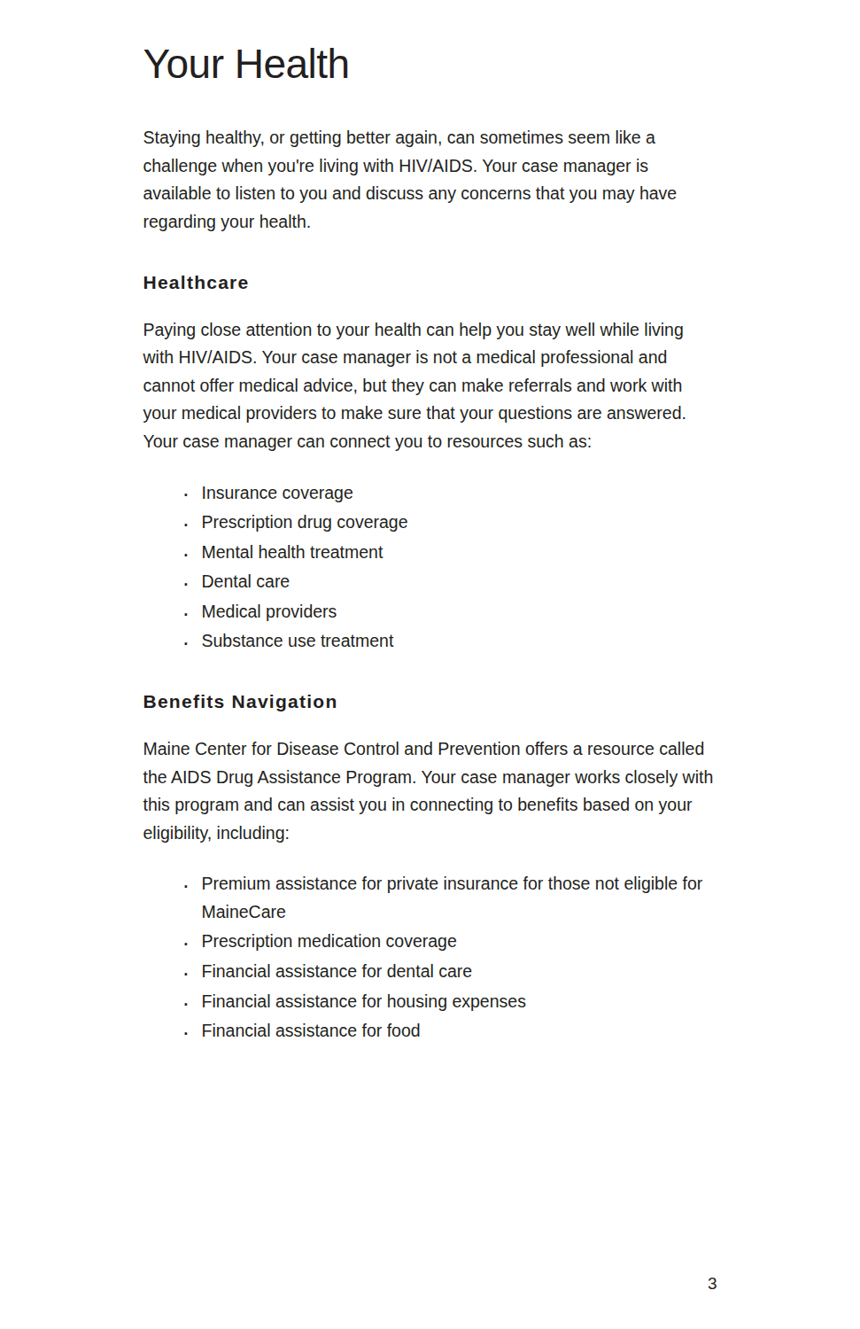Your Health
Staying healthy, or getting better again, can sometimes seem like a challenge when you're living with HIV/AIDS. Your case manager is available to listen to you and discuss any concerns that you may have regarding your health.
Healthcare
Paying close attention to your health can help you stay well while living with HIV/AIDS. Your case manager is not a medical professional and cannot offer medical advice, but they can make referrals and work with your medical providers to make sure that your questions are answered. Your case manager can connect you to resources such as:
Insurance coverage
Prescription drug coverage
Mental health treatment
Dental care
Medical providers
Substance use treatment
Benefits Navigation
Maine Center for Disease Control and Prevention offers a resource called the AIDS Drug Assistance Program. Your case manager works closely with this program and can assist you in connecting to benefits based on your eligibility, including:
Premium assistance for private insurance for those not eligible for MaineCare
Prescription medication coverage
Financial assistance for dental care
Financial assistance for housing expenses
Financial assistance for food
3